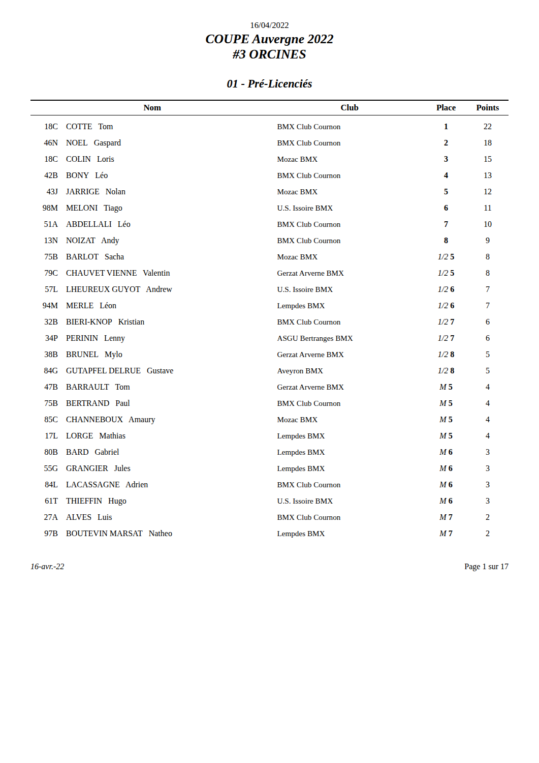16/04/2022
COUPE Auvergne 2022
#3 ORCINES
01 - Pré-Licenciés
| Nom | Club | Place | Points |
| --- | --- | --- | --- |
| 18C | COTTE Tom | BMX Club Cournon | 1 | 22 |
| 46N | NOEL Gaspard | BMX Club Cournon | 2 | 18 |
| 18C | COLIN Loris | Mozac BMX | 3 | 15 |
| 42B | BONY Léo | BMX Club Cournon | 4 | 13 |
| 43J | JARRIGE Nolan | Mozac BMX | 5 | 12 |
| 98M | MELONI Tiago | U.S. Issoire BMX | 6 | 11 |
| 51A | ABDELLALI Léo | BMX Club Cournon | 7 | 10 |
| 13N | NOIZAT Andy | BMX Club Cournon | 8 | 9 |
| 75B | BARLOT Sacha | Mozac BMX | 1/2 5 | 8 |
| 79C | CHAUVET VIENNE Valentin | Gerzat Arverne BMX | 1/2 5 | 8 |
| 57L | LHEUREUX GUYOT Andrew | U.S. Issoire BMX | 1/2 6 | 7 |
| 94M | MERLE Léon | Lempdes BMX | 1/2 6 | 7 |
| 32B | BIERI-KNOP Kristian | BMX Club Cournon | 1/2 7 | 6 |
| 34P | PERININ Lenny | ASGU Bertranges BMX | 1/2 7 | 6 |
| 38B | BRUNEL Mylo | Gerzat Arverne BMX | 1/2 8 | 5 |
| 84G | GUTAPFEL DELRUE Gustave | Aveyron BMX | 1/2 8 | 5 |
| 47B | BARRAULT Tom | Gerzat Arverne BMX | M 5 | 4 |
| 75B | BERTRAND Paul | BMX Club Cournon | M 5 | 4 |
| 85C | CHANNEBOUX Amaury | Mozac BMX | M 5 | 4 |
| 17L | LORGE Mathias | Lempdes BMX | M 5 | 4 |
| 80B | BARD Gabriel | Lempdes BMX | M 6 | 3 |
| 55G | GRANGIER Jules | Lempdes BMX | M 6 | 3 |
| 84L | LACASSAGNE Adrien | BMX Club Cournon | M 6 | 3 |
| 61T | THIEFFIN Hugo | U.S. Issoire BMX | M 6 | 3 |
| 27A | ALVES Luis | BMX Club Cournon | M 7 | 2 |
| 97B | BOUTEVIN MARSAT Natheo | Lempdes BMX | M 7 | 2 |
16-avr.-22
Page 1 sur 17